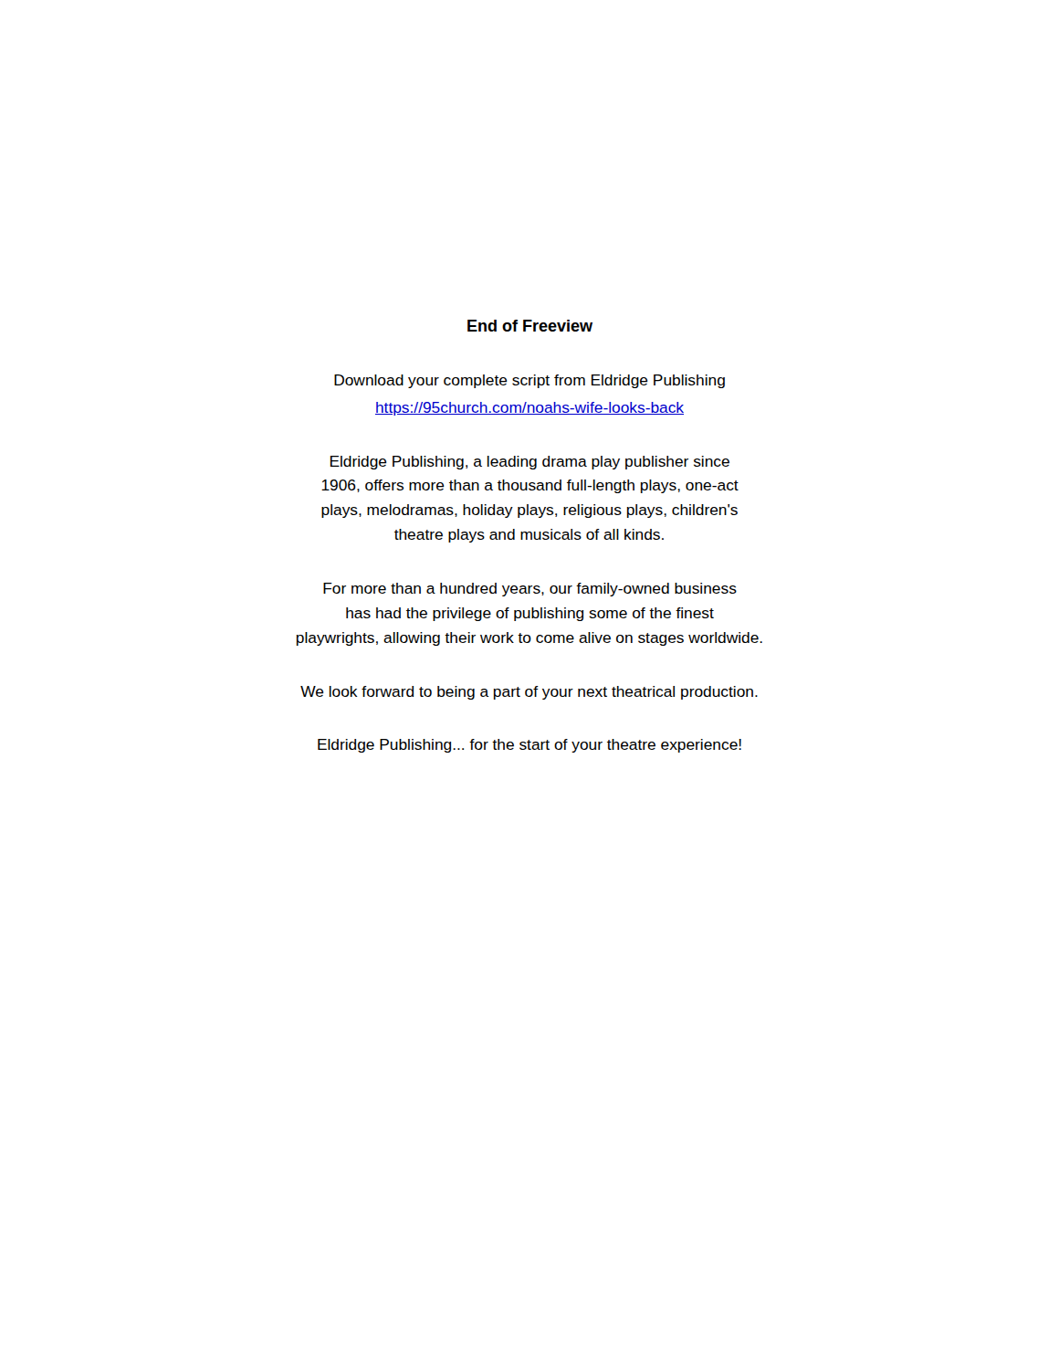End of Freeview
Download your complete script from Eldridge Publishing
https://95church.com/noahs-wife-looks-back
Eldridge Publishing, a leading drama play publisher since
1906, offers more than a thousand full-length plays, one-act
plays, melodramas, holiday plays, religious plays, children's
theatre plays and musicals of all kinds.
For more than a hundred years, our family-owned business
has had the privilege of publishing some of the finest
playwrights, allowing their work to come alive on stages worldwide.
We look forward to being a part of your next theatrical production.
Eldridge Publishing... for the start of your theatre experience!